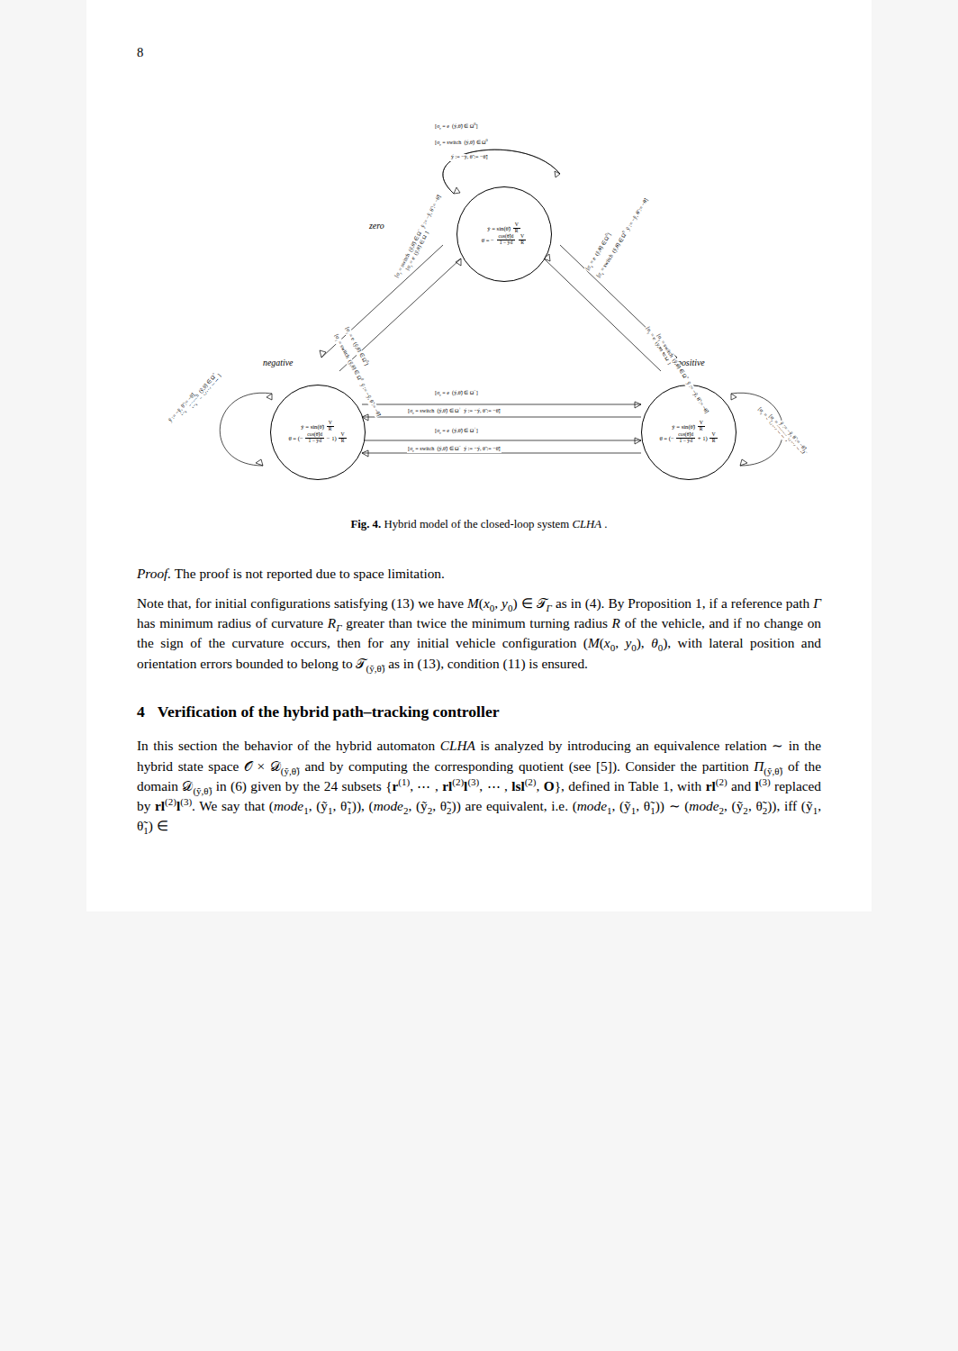8
ẏ = sin(θ̃) VR
θ̇ = − cos(θ̃)d 1 − ỹd VR
zero
ẏ = sin(θ̃) VR
θ̇ = (− cos(θ̃)d 1 − ỹd − 1) VR
negative
ẏ = sin(θ̃) VR
θ̇ = (− cos(θ̃)d 1 − ỹd + 1) VR
positive
[σr = e (ỹ,θ̃) ∈ Ω0]
[σr = switch (ỹ,θ̃) ∈ Ω0
ỹ := −ỹ, θ̃ := −θ̃]
[σr = e (ỹ,θ̃) ∈ Ω−]
[σr = switch (ỹ,θ̃) ∈ Ω− ỹ := −ỹ, θ̃ := −θ̃]
[σr = e (ỹ,θ̃) ∈ Ω0]
[σr = switch (ỹ,θ̃) ∈ Ω0 ỹ := −ỹ, θ̃ := −θ̃]
[σr = e (ỹ,θ̃) ∈ Ω0]
[σr = switch (ỹ,θ̃) ∈ Ω0 ỹ := −ỹ, θ̃ := −θ̃]
[σr = e (ỹ,θ̃) ∈ Ω+]
[σr = switch (ỹ,θ̃) ∈ Ω+ ỹ := −ỹ, θ̃ := −θ̃]
[σr = e (ỹ,θ̃) ∈ Ω−]
[σr = switch (ỹ,θ̃) ∈ Ω+ ỹ := −ỹ, θ̃ := −θ̃]
[σr = e (ỹ,θ̃) ∈ Ω+]
[σr = switch (ỹ,θ̃) ∈ Ω− ỹ := −ỹ, θ̃ := −θ̃]
[σr = e (ỹ,θ̃) ∈ Ω+]
[σr = switch (ỹ,θ̃) ∈ Ω+
ỹ := −ỹ, θ̃ := −θ̃]
[σr = e (ỹ,θ̃) ∈ Ω−]
[σr = switch (ỹ,θ̃) ∈ Ω−
ỹ := −ỹ, θ̃ := −θ̃]
Fig. 4. Hybrid model of the closed-loop system CLHA .
Proof. The proof is not reported due to space limitation.
Note that, for initial configurations satisfying (13) we have M(x0, y0) ∈ 𝒯Γ as in (4). By Proposition 1, if a reference path Γ has minimum radius of curvature RΓ greater than twice the minimum turning radius R of the vehicle, and if no change on the sign of the curvature occurs, then for any initial vehicle configuration (M(x0, y0), θ0), with lateral position and orientation errors bounded to belong to 𝒯(ỹ,θ̃) as in (13), condition (11) is ensured.
4 Verification of the hybrid path–tracking controller
In this section the behavior of the hybrid automaton CLHA is analyzed by introducing an equivalence relation ∼ in the hybrid state space 𝒪 × 𝒟(ỹ,θ̃) and by computing the corresponding quotient (see [5]). Consider the partition Π(ỹ,θ̃) of the domain 𝒟(ỹ,θ̃) in (6) given by the 24 subsets {r(1), ⋯ , rl(2)l(3), ⋯ , lsl(2), O}, defined in Table 1, with rl(2) and l(3) replaced by rl(2)l(3). We say that (mode1, (ỹ1, θ̃1)), (mode2, (ỹ2, θ̃2)) are equivalent, i.e. (mode1, (ỹ1, θ̃1)) ∼ (mode2, (ỹ2, θ̃2)), iff (ỹ1, θ̃1) ∈